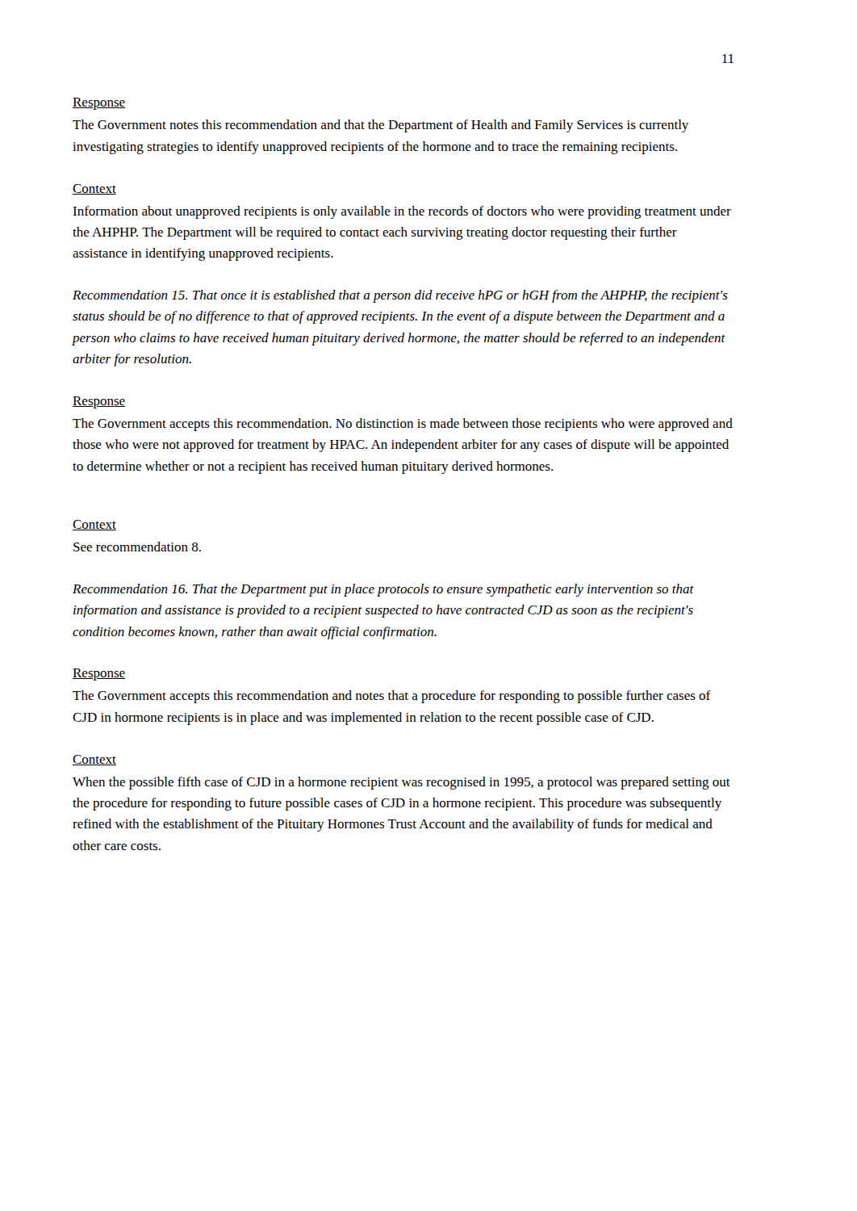11
Response
The Government notes this recommendation and that the Department of Health and Family Services is currently investigating strategies to identify unapproved recipients of the hormone and to trace the remaining recipients.
Context
Information about unapproved recipients is only available in the records of doctors who were providing treatment under the AHPHP. The Department will be required to contact each surviving treating doctor requesting their further assistance in identifying unapproved recipients.
Recommendation 15. That once it is established that a person did receive hPG or hGH from the AHPHP, the recipient's status should be of no difference to that of approved recipients. In the event of a dispute between the Department and a person who claims to have received human pituitary derived hormone, the matter should be referred to an independent arbiter for resolution.
Response
The Government accepts this recommendation. No distinction is made between those recipients who were approved and those who were not approved for treatment by HPAC. An independent arbiter for any cases of dispute will be appointed to determine whether or not a recipient has received human pituitary derived hormones.
Context
See recommendation 8.
Recommendation 16. That the Department put in place protocols to ensure sympathetic early intervention so that information and assistance is provided to a recipient suspected to have contracted CJD as soon as the recipient's condition becomes known, rather than await official confirmation.
Response
The Government accepts this recommendation and notes that a procedure for responding to possible further cases of CJD in hormone recipients is in place and was implemented in relation to the recent possible case of CJD.
Context
When the possible fifth case of CJD in a hormone recipient was recognised in 1995, a protocol was prepared setting out the procedure for responding to future possible cases of CJD in a hormone recipient. This procedure was subsequently refined with the establishment of the Pituitary Hormones Trust Account and the availability of funds for medical and other care costs.